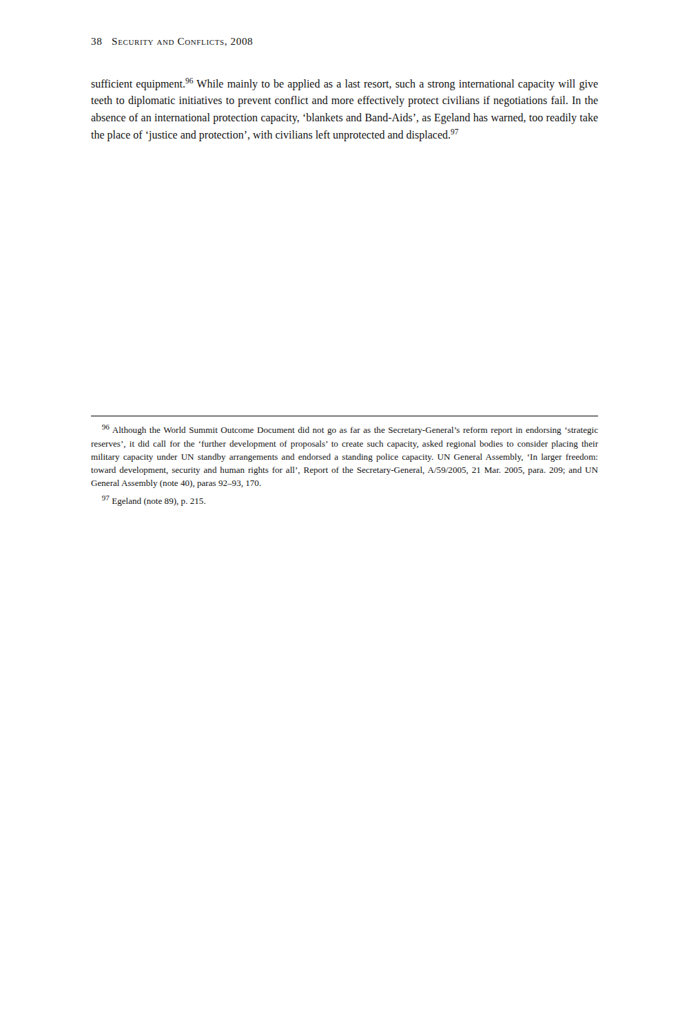38 Security and Conflicts, 2008
sufficient equipment.96 While mainly to be applied as a last resort, such a strong international capacity will give teeth to diplomatic initiatives to prevent conflict and more effectively protect civilians if negotiations fail. In the absence of an international protection capacity, ‘blankets and Band-Aids’, as Egeland has warned, too readily take the place of ‘justice and protection’, with civilians left unprotected and displaced.97
96 Although the World Summit Outcome Document did not go as far as the Secretary-General’s reform report in endorsing ‘strategic reserves’, it did call for the ‘further development of proposals’ to create such capacity, asked regional bodies to consider placing their military capacity under UN standby arrangements and endorsed a standing police capacity. UN General Assembly, ‘In larger freedom: toward development, security and human rights for all’, Report of the Secretary-General, A/59/2005, 21 Mar. 2005, para. 209; and UN General Assembly (note 40), paras 92–93, 170.
97 Egeland (note 89), p. 215.